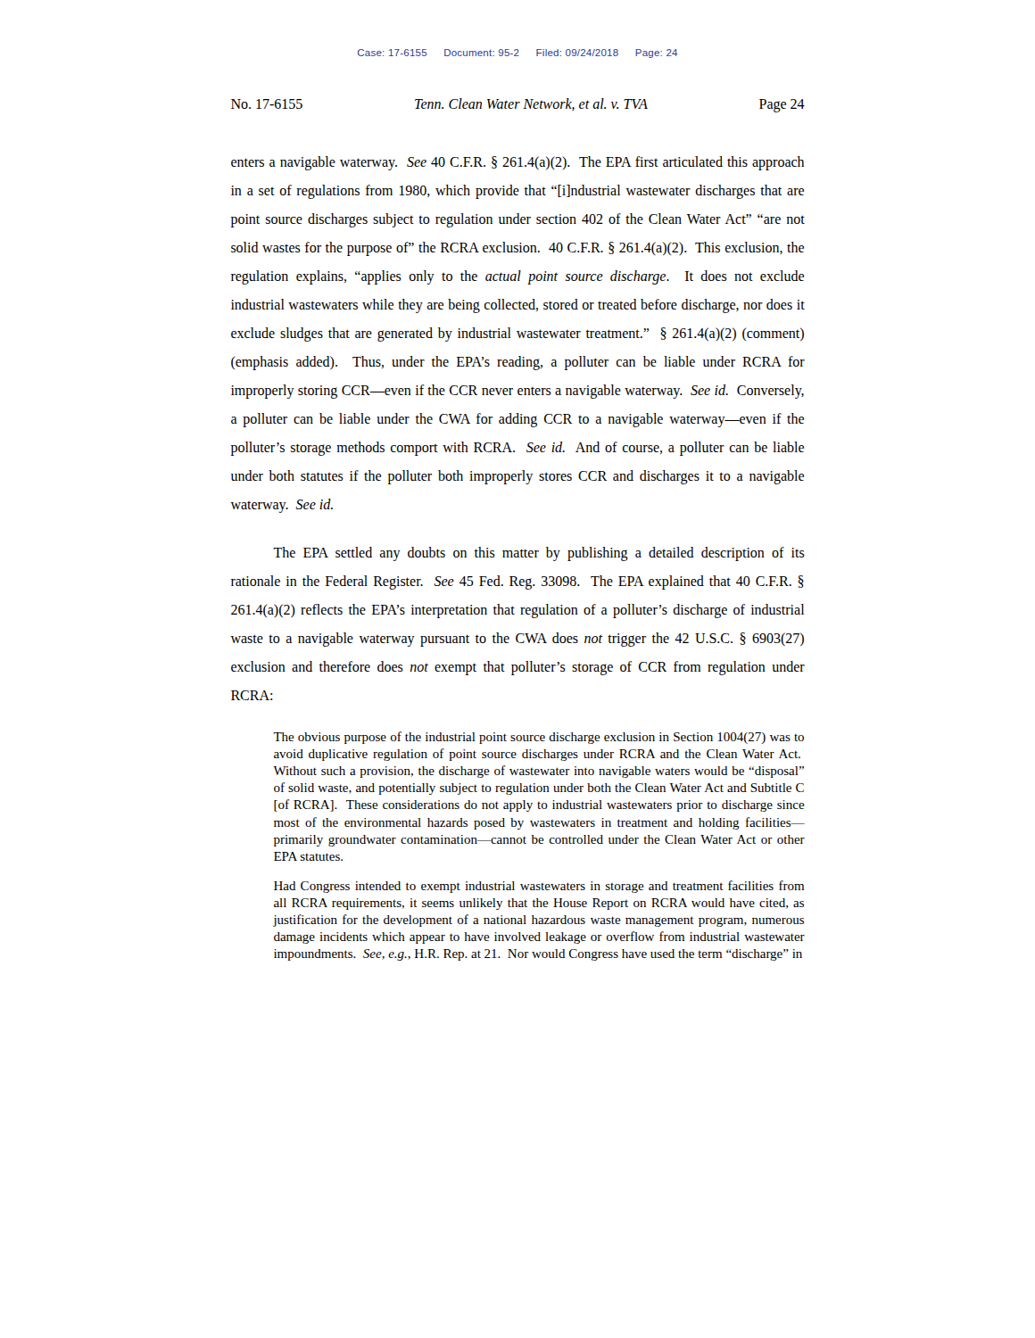Case: 17-6155 Document: 95-2 Filed: 09/24/2018 Page: 24
No. 17-6155
Tenn. Clean Water Network, et al. v. TVA
Page 24
enters a navigable waterway. See 40 C.F.R. § 261.4(a)(2). The EPA first articulated this approach in a set of regulations from 1980, which provide that “[i]ndustrial wastewater discharges that are point source discharges subject to regulation under section 402 of the Clean Water Act” “are not solid wastes for the purpose of” the RCRA exclusion. 40 C.F.R. § 261.4(a)(2). This exclusion, the regulation explains, “applies only to the actual point source discharge. It does not exclude industrial wastewaters while they are being collected, stored or treated before discharge, nor does it exclude sludges that are generated by industrial wastewater treatment.” § 261.4(a)(2) (comment) (emphasis added). Thus, under the EPA’s reading, a polluter can be liable under RCRA for improperly storing CCR—even if the CCR never enters a navigable waterway. See id. Conversely, a polluter can be liable under the CWA for adding CCR to a navigable waterway—even if the polluter’s storage methods comport with RCRA. See id. And of course, a polluter can be liable under both statutes if the polluter both improperly stores CCR and discharges it to a navigable waterway. See id.
The EPA settled any doubts on this matter by publishing a detailed description of its rationale in the Federal Register. See 45 Fed. Reg. 33098. The EPA explained that 40 C.F.R. § 261.4(a)(2) reflects the EPA’s interpretation that regulation of a polluter’s discharge of industrial waste to a navigable waterway pursuant to the CWA does not trigger the 42 U.S.C. § 6903(27) exclusion and therefore does not exempt that polluter’s storage of CCR from regulation under RCRA:
The obvious purpose of the industrial point source discharge exclusion in Section 1004(27) was to avoid duplicative regulation of point source discharges under RCRA and the Clean Water Act. Without such a provision, the discharge of wastewater into navigable waters would be “disposal” of solid waste, and potentially subject to regulation under both the Clean Water Act and Subtitle C [of RCRA]. These considerations do not apply to industrial wastewaters prior to discharge since most of the environmental hazards posed by wastewaters in treatment and holding facilities—primarily groundwater contamination—cannot be controlled under the Clean Water Act or other EPA statutes.
Had Congress intended to exempt industrial wastewaters in storage and treatment facilities from all RCRA requirements, it seems unlikely that the House Report on RCRA would have cited, as justification for the development of a national hazardous waste management program, numerous damage incidents which appear to have involved leakage or overflow from industrial wastewater impoundments. See, e.g., H.R. Rep. at 21. Nor would Congress have used the term “discharge” in